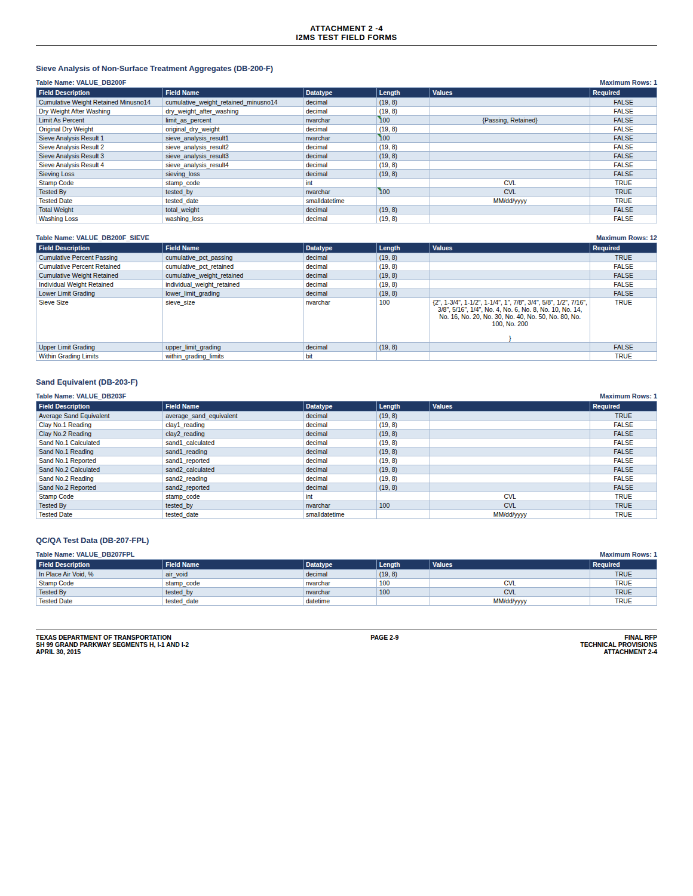ATTACHMENT 2 -4
I2MS TEST FIELD FORMS
Sieve Analysis of Non-Surface Treatment Aggregates (DB-200-F)
Table Name: VALUE_DB200F Maximum Rows: 1
| Field Description | Field Name | Datatype | Length | Values | Required |
| --- | --- | --- | --- | --- | --- |
| Cumulative Weight Retained Minusno14 | cumulative_weight_retained_minusno14 | decimal | (19, 8) | | FALSE |
| Dry Weight After Washing | dry_weight_after_washing | decimal | (19, 8) | | FALSE |
| Limit As Percent | limit_as_percent | nvarchar | 100 | {Passing, Retained} | FALSE |
| Original Dry Weight | original_dry_weight | decimal | (19, 8) | | FALSE |
| Sieve Analysis Result 1 | sieve_analysis_result1 | nvarchar | 100 | | FALSE |
| Sieve Analysis Result 2 | sieve_analysis_result2 | decimal | (19, 8) | | FALSE |
| Sieve Analysis Result 3 | sieve_analysis_result3 | decimal | (19, 8) | | FALSE |
| Sieve Analysis Result 4 | sieve_analysis_result4 | decimal | (19, 8) | | FALSE |
| Sieving Loss | sieving_loss | decimal | (19, 8) | | FALSE |
| Stamp Code | stamp_code | int | | CVL | TRUE |
| Tested By | tested_by | nvarchar | 100 | CVL | TRUE |
| Tested Date | tested_date | smalldatetime | | MM/dd/yyyy | TRUE |
| Total Weight | total_weight | decimal | (19, 8) | | FALSE |
| Washing Loss | washing_loss | decimal | (19, 8) | | FALSE |
Table Name: VALUE_DB200F_SIEVE Maximum Rows: 12
| Field Description | Field Name | Datatype | Length | Values | Required |
| --- | --- | --- | --- | --- | --- |
| Cumulative Percent Passing | cumulative_pct_passing | decimal | (19, 8) | | TRUE |
| Cumulative Percent Retained | cumulative_pct_retained | decimal | (19, 8) | | FALSE |
| Cumulative Weight Retained | cumulative_weight_retained | decimal | (19, 8) | | FALSE |
| Individual Weight Retained | individual_weight_retained | decimal | (19, 8) | | FALSE |
| Lower Limit Grading | lower_limit_grading | decimal | (19, 8) | | FALSE |
| Sieve Size | sieve_size | nvarchar | 100 | {2", 1-3/4", 1-1/2", 1-1/4", 1", 7/8", 3/4", 5/8", 1/2", 7/16", 3/8", 5/16", 1/4", No. 4, No. 6, No. 8, No. 10, No. 14, No. 16, No. 20, No. 30, No. 40, No. 50, No. 80, No. 100, No. 200 } | TRUE |
| Upper Limit Grading | upper_limit_grading | decimal | (19, 8) | | FALSE |
| Within Grading Limits | within_grading_limits | bit | | | TRUE |
Sand Equivalent (DB-203-F)
Table Name: VALUE_DB203F Maximum Rows: 1
| Field Description | Field Name | Datatype | Length | Values | Required |
| --- | --- | --- | --- | --- | --- |
| Average Sand Equivalent | average_sand_equivalent | decimal | (19, 8) | | TRUE |
| Clay No.1 Reading | clay1_reading | decimal | (19, 8) | | FALSE |
| Clay No.2 Reading | clay2_reading | decimal | (19, 8) | | FALSE |
| Sand No.1 Calculated | sand1_calculated | decimal | (19, 8) | | FALSE |
| Sand No.1 Reading | sand1_reading | decimal | (19, 8) | | FALSE |
| Sand No.1 Reported | sand1_reported | decimal | (19, 8) | | FALSE |
| Sand No.2 Calculated | sand2_calculated | decimal | (19, 8) | | FALSE |
| Sand No.2 Reading | sand2_reading | decimal | (19, 8) | | FALSE |
| Sand No.2 Reported | sand2_reported | decimal | (19, 8) | | FALSE |
| Stamp Code | stamp_code | int | | CVL | TRUE |
| Tested By | tested_by | nvarchar | 100 | CVL | TRUE |
| Tested Date | tested_date | smalldatetime | | MM/dd/yyyy | TRUE |
QC/QA Test Data (DB-207-FPL)
Table Name: VALUE_DB207FPL Maximum Rows: 1
| Field Description | Field Name | Datatype | Length | Values | Required |
| --- | --- | --- | --- | --- | --- |
| In Place Air Void, % | air_void | decimal | (19, 8) | | TRUE |
| Stamp Code | stamp_code | nvarchar | 100 | CVL | TRUE |
| Tested By | tested_by | nvarchar | 100 | CVL | TRUE |
| Tested Date | tested_date | datetime | | MM/dd/yyyy | TRUE |
TEXAS DEPARTMENT OF TRANSPORTATION
SH 99 GRAND PARKWAY SEGMENTS H, I-1 AND I-2
APRIL 30, 2015
PAGE 2-9
FINAL RFP
TECHNICAL PROVISIONS
ATTACHMENT 2-4